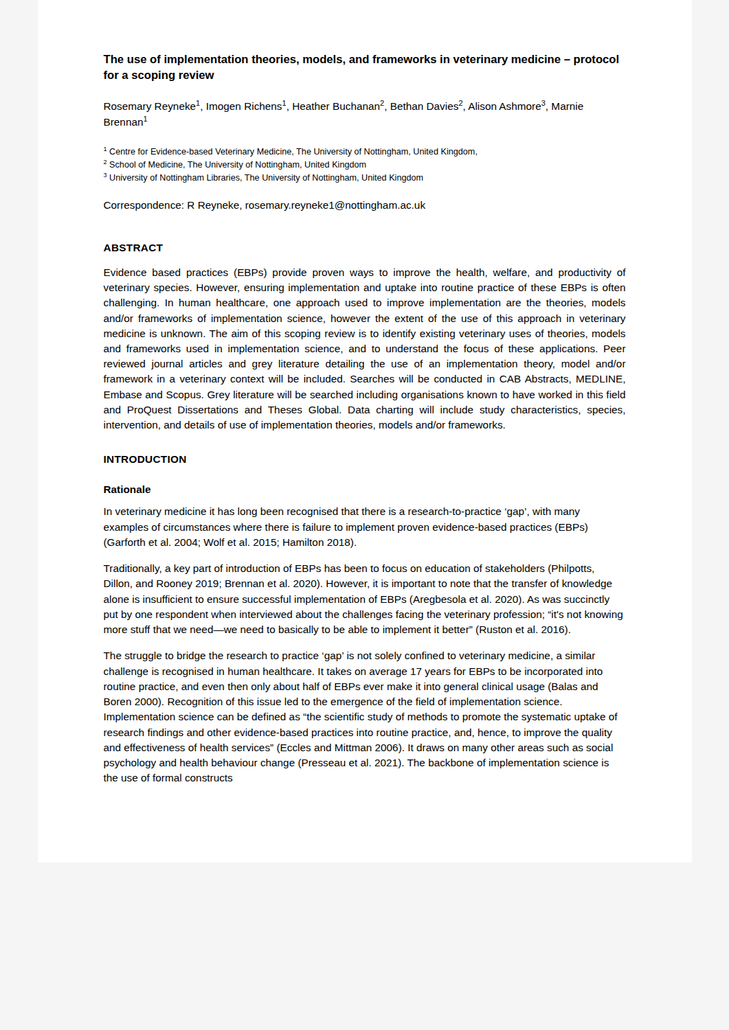The use of implementation theories, models, and frameworks in veterinary medicine – protocol for a scoping review
Rosemary Reyneke1, Imogen Richens1, Heather Buchanan2, Bethan Davies2, Alison Ashmore3, Marnie Brennan1
1 Centre for Evidence-based Veterinary Medicine, The University of Nottingham, United Kingdom,
2 School of Medicine, The University of Nottingham, United Kingdom
3 University of Nottingham Libraries, The University of Nottingham, United Kingdom
Correspondence: R Reyneke, rosemary.reyneke1@nottingham.ac.uk
ABSTRACT
Evidence based practices (EBPs) provide proven ways to improve the health, welfare, and productivity of veterinary species. However, ensuring implementation and uptake into routine practice of these EBPs is often challenging. In human healthcare, one approach used to improve implementation are the theories, models and/or frameworks of implementation science, however the extent of the use of this approach in veterinary medicine is unknown. The aim of this scoping review is to identify existing veterinary uses of theories, models and frameworks used in implementation science, and to understand the focus of these applications. Peer reviewed journal articles and grey literature detailing the use of an implementation theory, model and/or framework in a veterinary context will be included. Searches will be conducted in CAB Abstracts, MEDLINE, Embase and Scopus. Grey literature will be searched including organisations known to have worked in this field and ProQuest Dissertations and Theses Global. Data charting will include study characteristics, species, intervention, and details of use of implementation theories, models and/or frameworks.
INTRODUCTION
Rationale
In veterinary medicine it has long been recognised that there is a research-to-practice ‘gap’, with many examples of circumstances where there is failure to implement proven evidence-based practices (EBPs) (Garforth et al. 2004; Wolf et al. 2015; Hamilton 2018).
Traditionally, a key part of introduction of EBPs has been to focus on education of stakeholders (Philpotts, Dillon, and Rooney 2019; Brennan et al. 2020). However, it is important to note that the transfer of knowledge alone is insufficient to ensure successful implementation of EBPs (Aregbesola et al. 2020). As was succinctly put by one respondent when interviewed about the challenges facing the veterinary profession; “it's not knowing more stuff that we need—we need to basically to be able to implement it better” (Ruston et al. 2016).
The struggle to bridge the research to practice ‘gap’ is not solely confined to veterinary medicine, a similar challenge is recognised in human healthcare. It takes on average 17 years for EBPs to be incorporated into routine practice, and even then only about half of EBPs ever make it into general clinical usage (Balas and Boren 2000). Recognition of this issue led to the emergence of the field of implementation science. Implementation science can be defined as “the scientific study of methods to promote the systematic uptake of research findings and other evidence-based practices into routine practice, and, hence, to improve the quality and effectiveness of health services” (Eccles and Mittman 2006). It draws on many other areas such as social psychology and health behaviour change (Presseau et al. 2021). The backbone of implementation science is the use of formal constructs